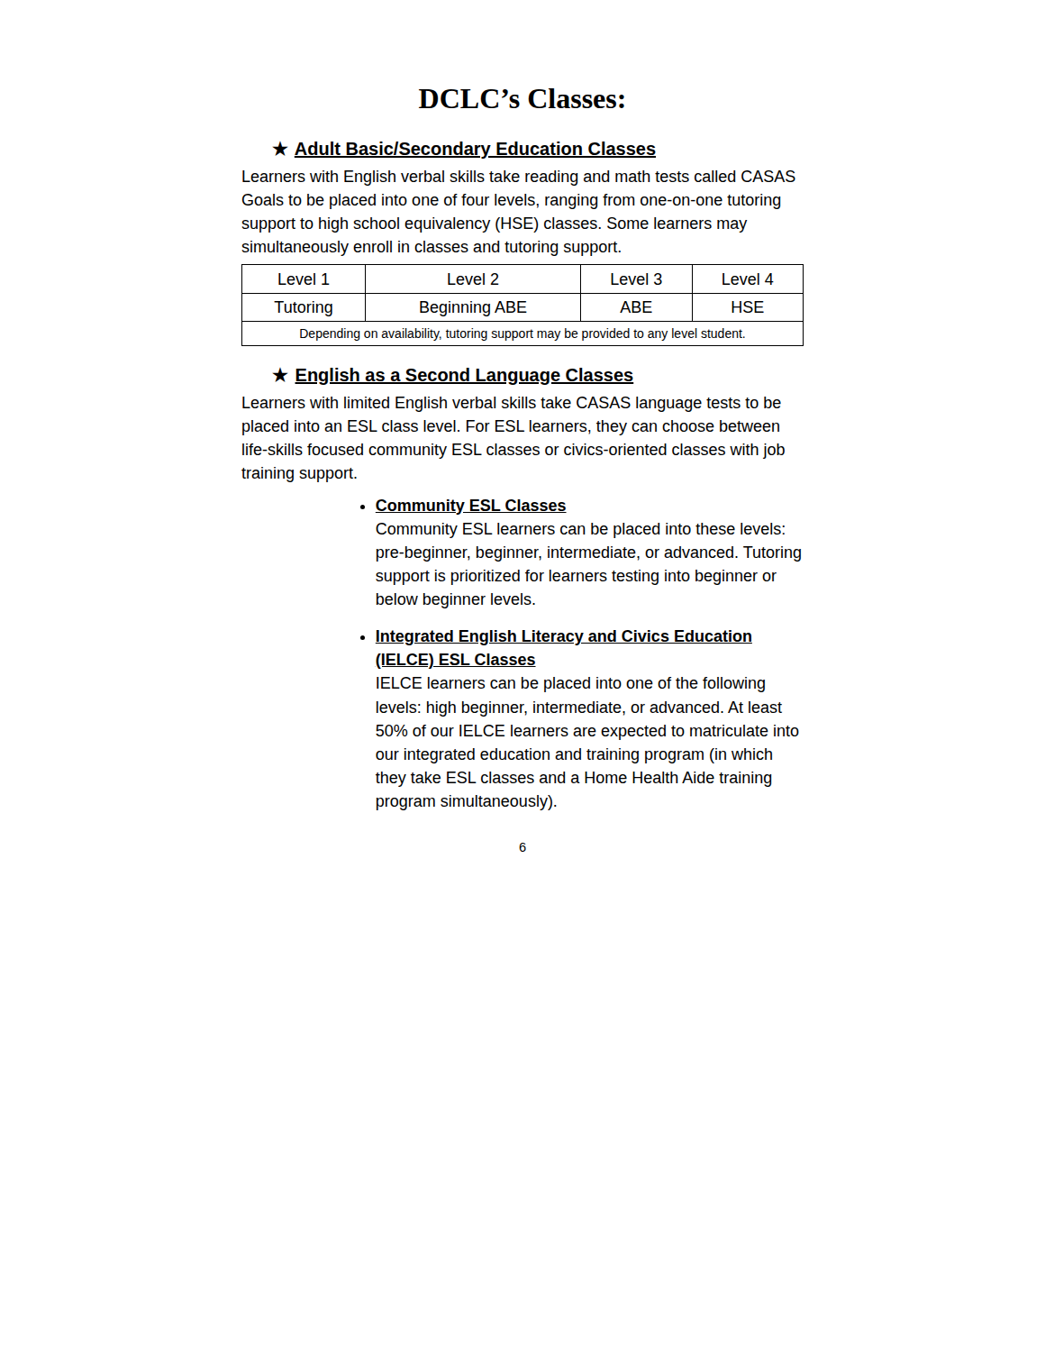DCLC’s Classes:
★ Adult Basic/Secondary Education Classes
Learners with English verbal skills take reading and math tests called CASAS Goals to be placed into one of four levels, ranging from one-on-one tutoring support to high school equivalency (HSE) classes. Some learners may simultaneously enroll in classes and tutoring support.
| Level 1 | Level 2 | Level 3 | Level 4 |
| Tutoring | Beginning ABE | ABE | HSE |
| Depending on availability, tutoring support may be provided to any level student. |
★ English as a Second Language Classes
Learners with limited English verbal skills take CASAS language tests to be placed into an ESL class level. For ESL learners, they can choose between life-skills focused community ESL classes or civics-oriented classes with job training support.
Community ESL Classes
Community ESL learners can be placed into these levels: pre-beginner, beginner, intermediate, or advanced. Tutoring support is prioritized for learners testing into beginner or below beginner levels.
Integrated English Literacy and Civics Education (IELCE) ESL Classes
IELCE learners can be placed into one of the following levels: high beginner, intermediate, or advanced. At least 50% of our IELCE learners are expected to matriculate into our integrated education and training program (in which they take ESL classes and a Home Health Aide training program simultaneously).
6